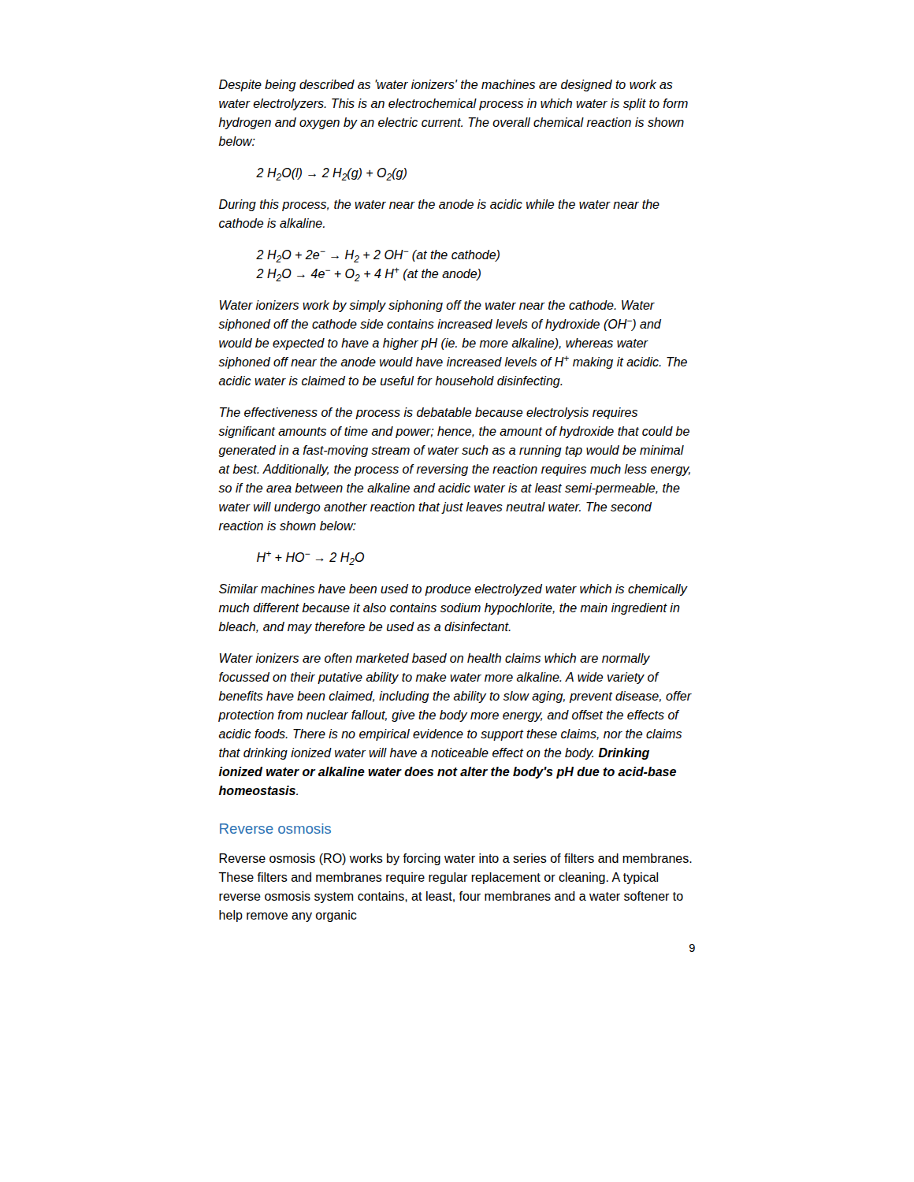Despite being described as 'water ionizers' the machines are designed to work as water electrolyzers. This is an electrochemical process in which water is split to form hydrogen and oxygen by an electric current. The overall chemical reaction is shown below:
2 H2O(l) → 2 H2(g) + O2(g)
During this process, the water near the anode is acidic while the water near the cathode is alkaline.
2 H2O + 2e− → H2 + 2 OH− (at the cathode) 2 H2O → 4e− + O2 + 4 H+ (at the anode)
Water ionizers work by simply siphoning off the water near the cathode. Water siphoned off the cathode side contains increased levels of hydroxide (OH−) and would be expected to have a higher pH (ie. be more alkaline), whereas water siphoned off near the anode would have increased levels of H+ making it acidic. The acidic water is claimed to be useful for household disinfecting.
The effectiveness of the process is debatable because electrolysis requires significant amounts of time and power; hence, the amount of hydroxide that could be generated in a fast-moving stream of water such as a running tap would be minimal at best. Additionally, the process of reversing the reaction requires much less energy, so if the area between the alkaline and acidic water is at least semi-permeable, the water will undergo another reaction that just leaves neutral water. The second reaction is shown below:
H+ + HO− → 2 H2O
Similar machines have been used to produce electrolyzed water which is chemically much different because it also contains sodium hypochlorite, the main ingredient in bleach, and may therefore be used as a disinfectant.
Water ionizers are often marketed based on health claims which are normally focussed on their putative ability to make water more alkaline. A wide variety of benefits have been claimed, including the ability to slow aging, prevent disease, offer protection from nuclear fallout, give the body more energy, and offset the effects of acidic foods. There is no empirical evidence to support these claims, nor the claims that drinking ionized water will have a noticeable effect on the body. Drinking ionized water or alkaline water does not alter the body's pH due to acid-base homeostasis.
Reverse osmosis
Reverse osmosis (RO) works by forcing water into a series of filters and membranes. These filters and membranes require regular replacement or cleaning. A typical reverse osmosis system contains, at least, four membranes and a water softener to help remove any organic
9